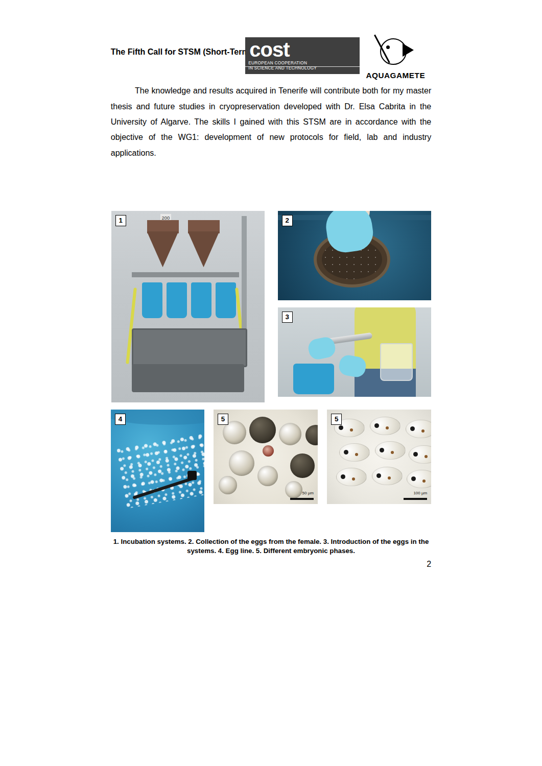The Fifth Call for STSM (Short-Term Scientific Mission)
cost European Cooperation
in Science and Technology
AQUAGAMETE
The knowledge and results acquired in Tenerife will contribute both for my master thesis and future studies in cryopreservation developed with Dr. Elsa Cabrita in the University of Algarve. The skills I gained with this STSM are in accordance with the objective of the WG1: development of new protocols for field, lab and industry applications.
1 200
2
3
4
5 50 µm
5 100 µm
1. Incubation systems. 2. Collection of the eggs from the female. 3. Introduction of the eggs in the systems. 4. Egg line. 5. Different embryonic phases.
2